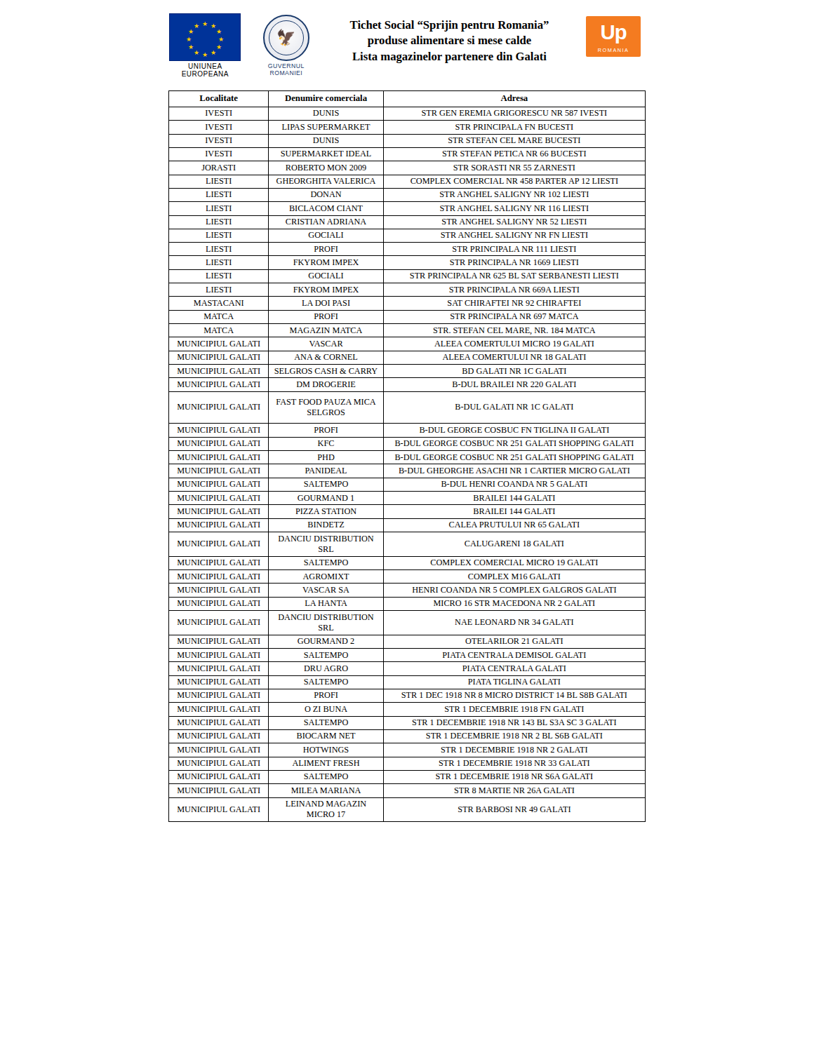★ ★ ★ ★ ★ ★ ★ ★ ★ ★ ★ ★
UNIUNEA EUROPEANA
🦅
GUVERNUL
ROMANIEI
Tichet Social “Sprijin pentru Romania”
produse alimentare si mese calde
Lista magazinelor partenere din Galati
Up
ROMANIA
| Localitate | Denumire comerciala | Adresa |
| --- | --- | --- |
| IVESTI | DUNIS | STR GEN EREMIA GRIGORESCU NR 587 IVESTI |
| IVESTI | LIPAS SUPERMARKET | STR PRINCIPALA FN BUCESTI |
| IVESTI | DUNIS | STR STEFAN CEL MARE BUCESTI |
| IVESTI | SUPERMARKET IDEAL | STR STEFAN PETICA NR 66 BUCESTI |
| JORASTI | ROBERTO MON 2009 | STR SORASTI NR 55 ZARNESTI |
| LIESTI | GHEORGHITA VALERICA | COMPLEX COMERCIAL NR 458 PARTER AP 12 LIESTI |
| LIESTI | DONAN | STR ANGHEL SALIGNY NR 102 LIESTI |
| LIESTI | BICLACOM CIANT | STR ANGHEL SALIGNY NR 116 LIESTI |
| LIESTI | CRISTIAN ADRIANA | STR ANGHEL SALIGNY NR 52 LIESTI |
| LIESTI | GOCIALI | STR ANGHEL SALIGNY NR FN LIESTI |
| LIESTI | PROFI | STR PRINCIPALA NR 111 LIESTI |
| LIESTI | FKYROM IMPEX | STR PRINCIPALA NR 1669 LIESTI |
| LIESTI | GOCIALI | STR PRINCIPALA NR 625 BL SAT SERBANESTI LIESTI |
| LIESTI | FKYROM IMPEX | STR PRINCIPALA NR 669A LIESTI |
| MASTACANI | LA DOI PASI | SAT CHIRAFTEI NR 92 CHIRAFTEI |
| MATCA | PROFI | STR PRINCIPALA NR 697 MATCA |
| MATCA | MAGAZIN MATCA | STR. STEFAN CEL MARE, NR. 184 MATCA |
| MUNICIPIUL GALATI | VASCAR | ALEEA COMERTULUI MICRO 19 GALATI |
| MUNICIPIUL GALATI | ANA & CORNEL | ALEEA COMERTULUI NR 18 GALATI |
| MUNICIPIUL GALATI | SELGROS CASH & CARRY | BD GALATI NR 1C GALATI |
| MUNICIPIUL GALATI | DM DROGERIE | B-DUL BRAILEI NR 220 GALATI |
| MUNICIPIUL GALATI | FAST FOOD PAUZA MICA SELGROS | B-DUL GALATI NR 1C GALATI |
| MUNICIPIUL GALATI | PROFI | B-DUL GEORGE COSBUC FN TIGLINA II GALATI |
| MUNICIPIUL GALATI | KFC | B-DUL GEORGE COSBUC NR 251 GALATI SHOPPING GALATI |
| MUNICIPIUL GALATI | PHD | B-DUL GEORGE COSBUC NR 251 GALATI SHOPPING GALATI |
| MUNICIPIUL GALATI | PANIDEAL | B-DUL GHEORGHE ASACHI NR 1 CARTIER MICRO GALATI |
| MUNICIPIUL GALATI | SALTEMPO | B-DUL HENRI COANDA NR 5 GALATI |
| MUNICIPIUL GALATI | GOURMAND 1 | BRAILEI 144 GALATI |
| MUNICIPIUL GALATI | PIZZA STATION | BRAILEI 144 GALATI |
| MUNICIPIUL GALATI | BINDETZ | CALEA PRUTULUI NR 65 GALATI |
| MUNICIPIUL GALATI | DANCIU DISTRIBUTION SRL | CALUGARENI 18 GALATI |
| MUNICIPIUL GALATI | SALTEMPO | COMPLEX COMERCIAL MICRO 19 GALATI |
| MUNICIPIUL GALATI | AGROMIXT | COMPLEX M16 GALATI |
| MUNICIPIUL GALATI | VASCAR SA | HENRI COANDA NR 5 COMPLEX GALGROS GALATI |
| MUNICIPIUL GALATI | LA HANTA | MICRO 16 STR MACEDONA NR 2 GALATI |
| MUNICIPIUL GALATI | DANCIU DISTRIBUTION SRL | NAE LEONARD NR 34 GALATI |
| MUNICIPIUL GALATI | GOURMAND 2 | OTELARILOR 21 GALATI |
| MUNICIPIUL GALATI | SALTEMPO | PIATA CENTRALA DEMISOL GALATI |
| MUNICIPIUL GALATI | DRU AGRO | PIATA CENTRALA GALATI |
| MUNICIPIUL GALATI | SALTEMPO | PIATA TIGLINA GALATI |
| MUNICIPIUL GALATI | PROFI | STR 1 DEC 1918 NR 8 MICRO DISTRICT 14 BL S8B GALATI |
| MUNICIPIUL GALATI | O ZI BUNA | STR 1 DECEMBRIE 1918 FN GALATI |
| MUNICIPIUL GALATI | SALTEMPO | STR 1 DECEMBRIE 1918 NR 143 BL S3A SC 3 GALATI |
| MUNICIPIUL GALATI | BIOCARM NET | STR 1 DECEMBRIE 1918 NR 2 BL S6B GALATI |
| MUNICIPIUL GALATI | HOTWINGS | STR 1 DECEMBRIE 1918 NR 2 GALATI |
| MUNICIPIUL GALATI | ALIMENT FRESH | STR 1 DECEMBRIE 1918 NR 33 GALATI |
| MUNICIPIUL GALATI | SALTEMPO | STR 1 DECEMBRIE 1918 NR S6A GALATI |
| MUNICIPIUL GALATI | MILEA MARIANA | STR 8 MARTIE NR 26A GALATI |
| MUNICIPIUL GALATI | LEINAND MAGAZIN MICRO 17 | STR BARBOSI NR 49 GALATI |